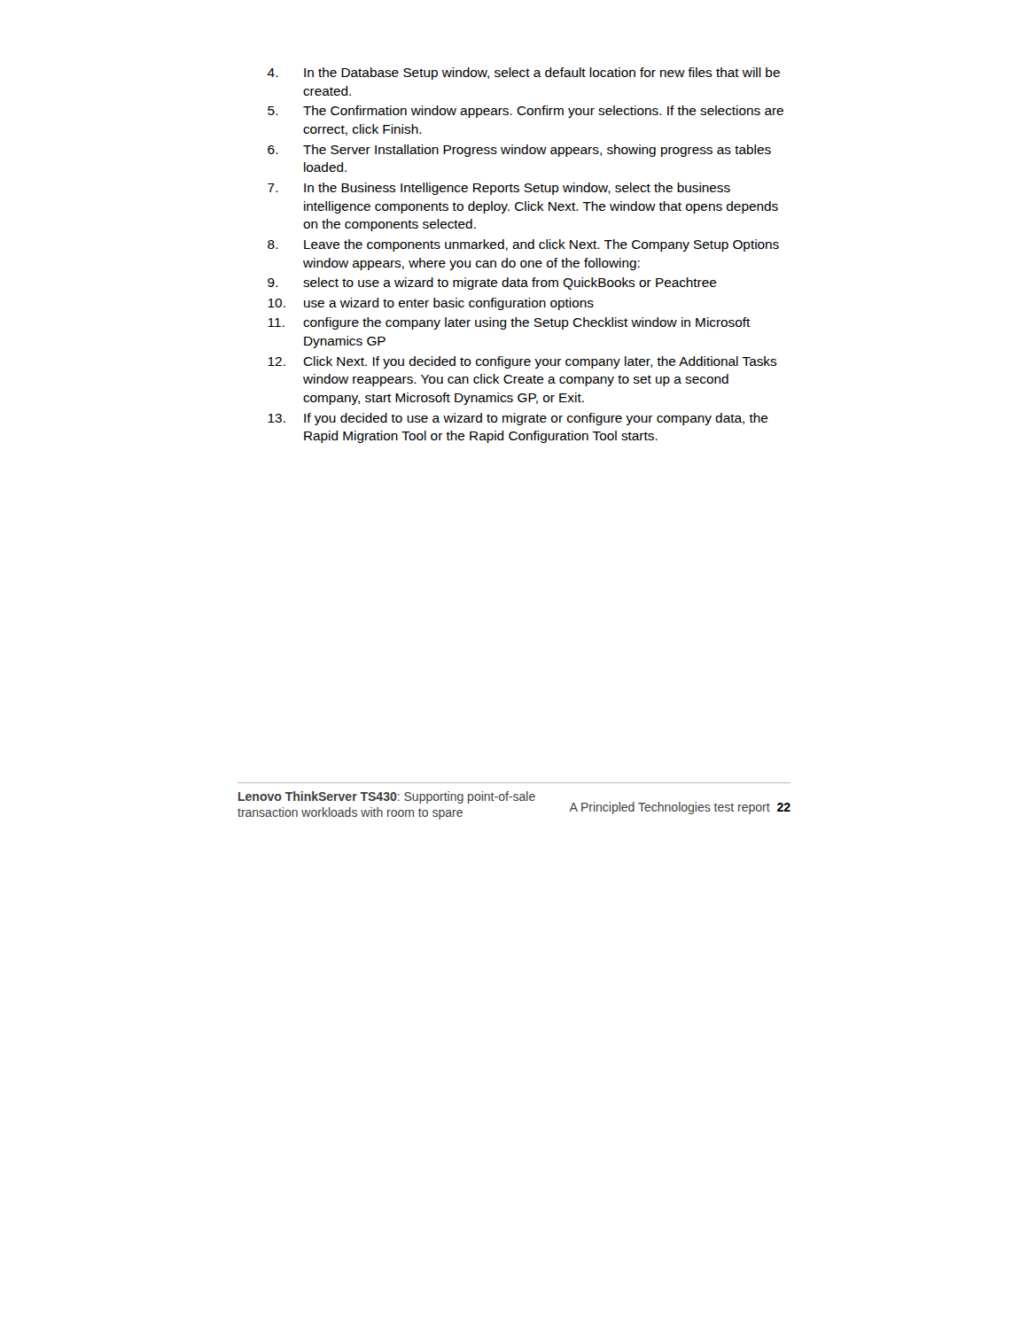In the Database Setup window, select a default location for new files that will be created.
The Confirmation window appears. Confirm your selections. If the selections are correct, click Finish.
The Server Installation Progress window appears, showing progress as tables loaded.
In the Business Intelligence Reports Setup window, select the business intelligence components to deploy. Click Next. The window that opens depends on the components selected.
Leave the components unmarked, and click Next. The Company Setup Options window appears, where you can do one of the following:
select to use a wizard to migrate data from QuickBooks or Peachtree
use a wizard to enter basic configuration options
configure the company later using the Setup Checklist window in Microsoft Dynamics GP
Click Next. If you decided to configure your company later, the Additional Tasks window reappears. You can click Create a company to set up a second company, start Microsoft Dynamics GP, or Exit.
If you decided to use a wizard to migrate or configure your company data, the Rapid Migration Tool or the Rapid Configuration Tool starts.
Lenovo ThinkServer TS430: Supporting point-of-sale transaction workloads with room to spare
A Principled Technologies test report 22